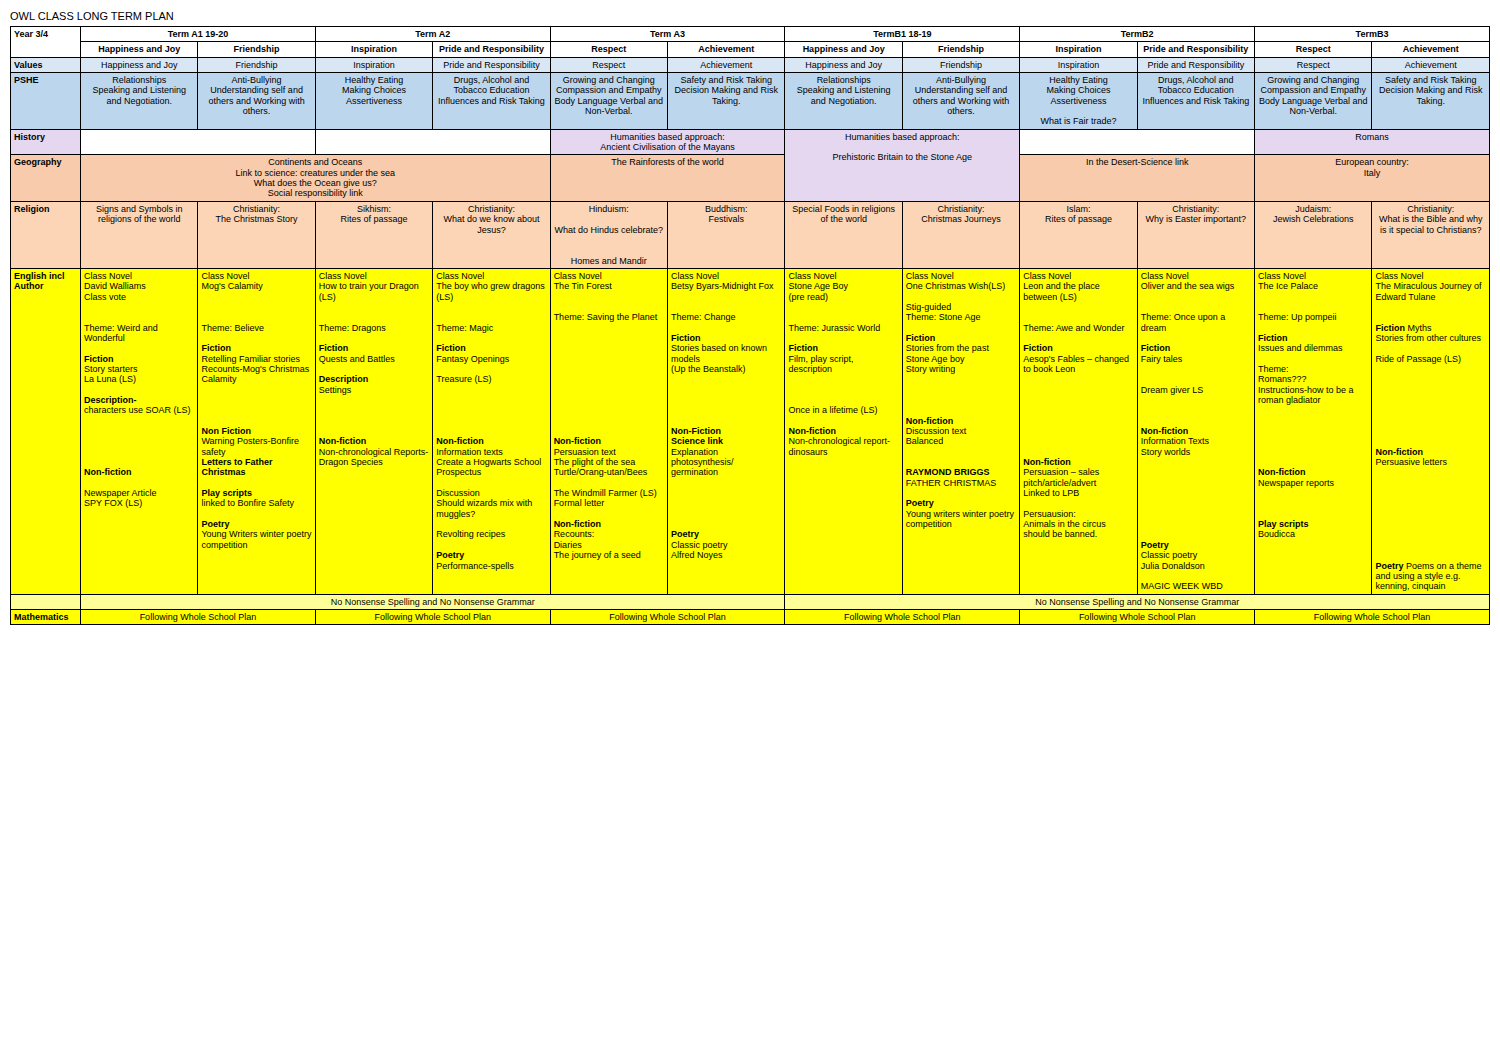OWL CLASS LONG TERM PLAN
| Year 3/4 | Term A1 19-20 | Term A2 | Term A3 | TermB1 18-19 | TermB2 | TermB3 |
| --- | --- | --- | --- | --- | --- | --- |
| Happiness and Joy | Friendship | Inspiration | Pride and Responsibility | Respect | Achievement | Happiness and Joy | Friendship | Inspiration | Pride and Responsibility | Respect | Achievement |
| Values | Happiness and Joy | Friendship | Inspiration | Pride and Responsibility | Respect | Achievement | Happiness and Joy | Friendship | Inspiration | Pride and Responsibility | Respect | Achievement |
| PSHE | Relationships Speaking and Listening and Negotiation. | Anti-Bullying Understanding self and others and Working with others. | Healthy Eating Making Choices Assertiveness | Drugs, Alcohol and Tobacco Education Influences and Risk Taking | Growing and Changing Compassion and Empathy Body Language Verbal and Non-Verbal. | Safety and Risk Taking Decision Making and Risk Taking. | Relationships Speaking and Listening and Negotiation. | Anti-Bullying Understanding self and others and Working with others. | Healthy Eating Making Choices Assertiveness What is Fair trade? | Drugs, Alcohol and Tobacco Education Influences and Risk Taking | Growing and Changing Compassion and Empathy Body Language Verbal and Non-Verbal. | Safety and Risk Taking Decision Making and Risk Taking. |
| History | | | Humanities based approach: Ancient Civilisation of the Mayans | Humanities based approach: Prehistoric Britain to the Stone Age | | Romans |
| Geography | Continents and Oceans Link to science: creatures under the sea What does the Ocean give us? Social responsibility link | The Rainforests of the world | In the Desert-Science link | European country: Italy |
| Religion | Signs and Symbols in religions of the world | Christianity: The Christmas Story | Sikhism: Rites of passage | Christianity: What do we know about Jesus? | Hinduism: What do Hindus celebrate? Homes and Mandir | Buddhism: Festivals | Special Foods in religions of the world | Christianity: Christmas Journeys | Islam: Rites of passage | Christianity: Why is Easter important? | Judaism: Jewish Celebrations | Christianity: What is the Bible and why is it special to Christians? |
| English incl Author | Class Novel David Walliams Class vote Theme: Weird and Wonderful Fiction Story starters La Luna (LS) Description- characters use SOAR (LS) Non-fiction Newspaper Article SPY FOX (LS) | Class Novel Mog's Calamity Theme: Believe Fiction Retelling Familiar stories Recounts-Mog's Christmas Calamity Non Fiction Warning Posters-Bonfire safety Letters to Father Christmas Play scripts linked to Bonfire Safety Poetry Young Writers winter poetry competition | Class Novel How to train your Dragon (LS) Theme: Dragons Fiction Quests and Battles Description Settings Non-fiction Non-chronological Reports-Dragon Species | Class Novel The boy who grew dragons (LS) Theme: Magic Fiction Fantasy Openings Treasure (LS) Non-fiction Information texts Create a Hogwarts School Prospectus Discussion Should wizards mix with muggles? Revolting recipes Poetry Performance-spells | Class Novel The Tin Forest Theme: Saving the Planet Non-fiction Persuasion text The plight of the sea Turtle/Orang-utan/Bees The Windmill Farmer (LS) Formal letter Non-fiction Recounts: Diaries The journey of a seed | Class Novel Betsy Byars-Midnight Fox Theme: Change Fiction Stories based on known models (Up the Beanstalk) Non-Fiction Science link Explanation photosynthesis/ germination Poetry Classic poetry Alfred Noyes | Class Novel Stone Age Boy (pre read) Theme: Jurassic World Fiction Film, play script, description Once in a lifetime (LS) Non-fiction Non-chronological report-dinosaurs | Class Novel One Christmas Wish(LS) Stig-guided Theme: Stone Age Fiction Stories from the past Stone Age boy Story writing Non-fiction Discussion text Balanced RAYMOND BRIGGS FATHER CHRISTMAS Poetry Young writers winter poetry competition | Class Novel Leon and the place between (LS) Theme: Awe and Wonder Fiction Aesop's Fables – changed to book Leon Non-fiction Persuasion – sales pitch/article/advert Linked to LPB Persuausion: Animals in the circus should be banned. | Class Novel Oliver and the sea wigs Theme: Once upon a dream Fiction Fairy tales Dream giver LS Non-fiction Information Texts Story worlds Poetry Classic poetry Julia Donaldson MAGIC WEEK WBD | Class Novel The Ice Palace Theme: Up pompeii Fiction Issues and dilemmas Theme: Romans??? Instructions-how to be a roman gladiator Non-fiction Newspaper reports Play scripts Boudicca | Class Novel The Miraculous Journey of Edward Tulane Fiction Myths Stories from other cultures Ride of Passage (LS) Non-fiction Persuasive letters Poetry Poems on a theme and using a style e.g. kenning, cinquain |
| | No Nonsense Spelling and No Nonsense Grammar | No Nonsense Spelling and No Nonsense Grammar |
| Mathematics | Following Whole School Plan | Following Whole School Plan | Following Whole School Plan | Following Whole School Plan | Following Whole School Plan | Following Whole School Plan |